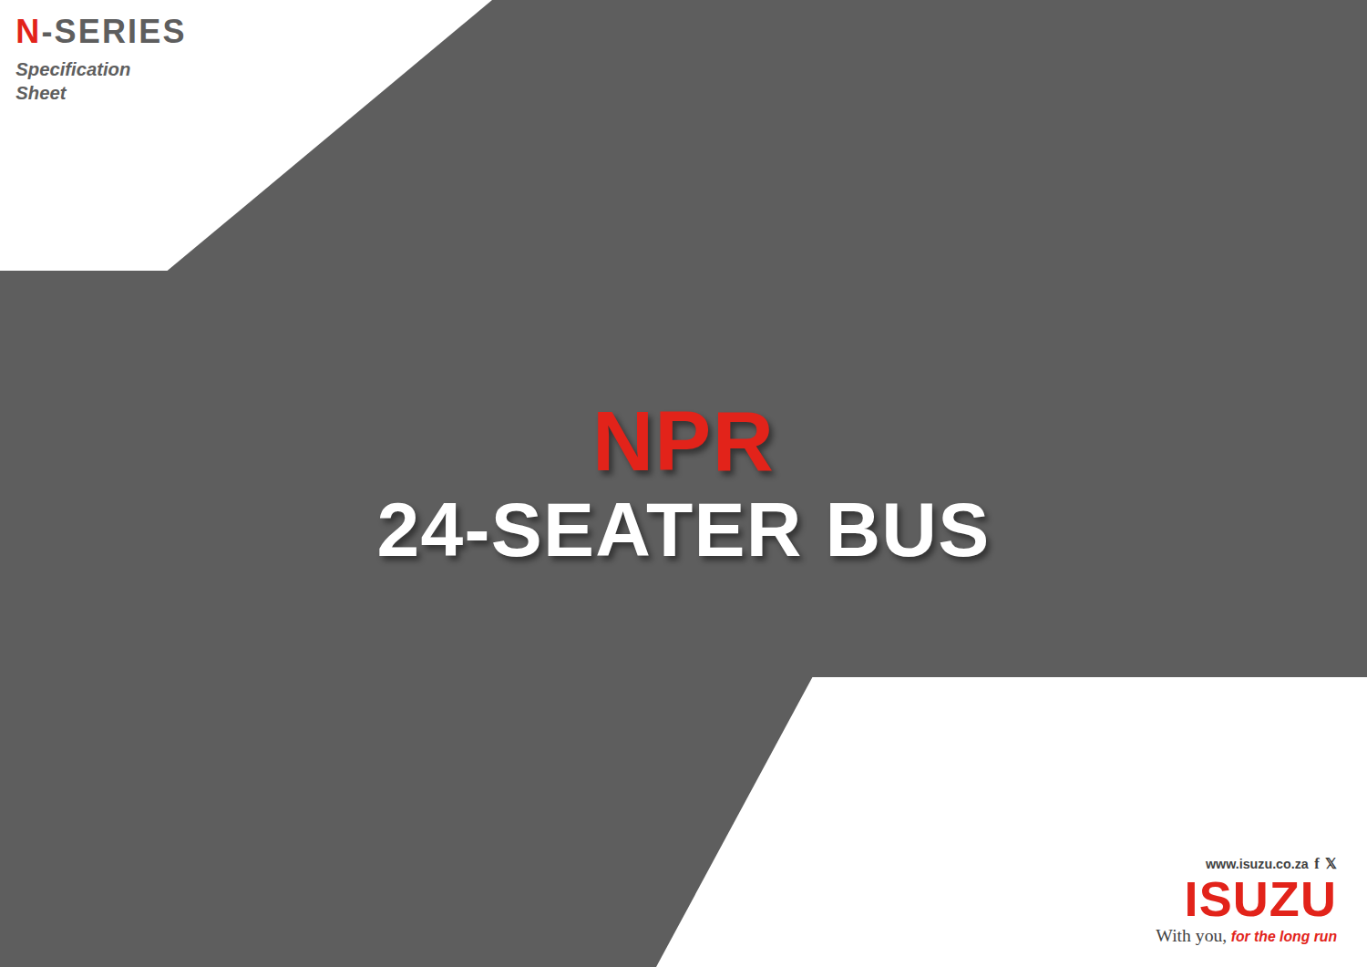N-SERIES
Specification
Sheet
NPR 24-SEATER BUS
www.isuzu.co.za f 𝕏
ISUZU
With you, for the long run